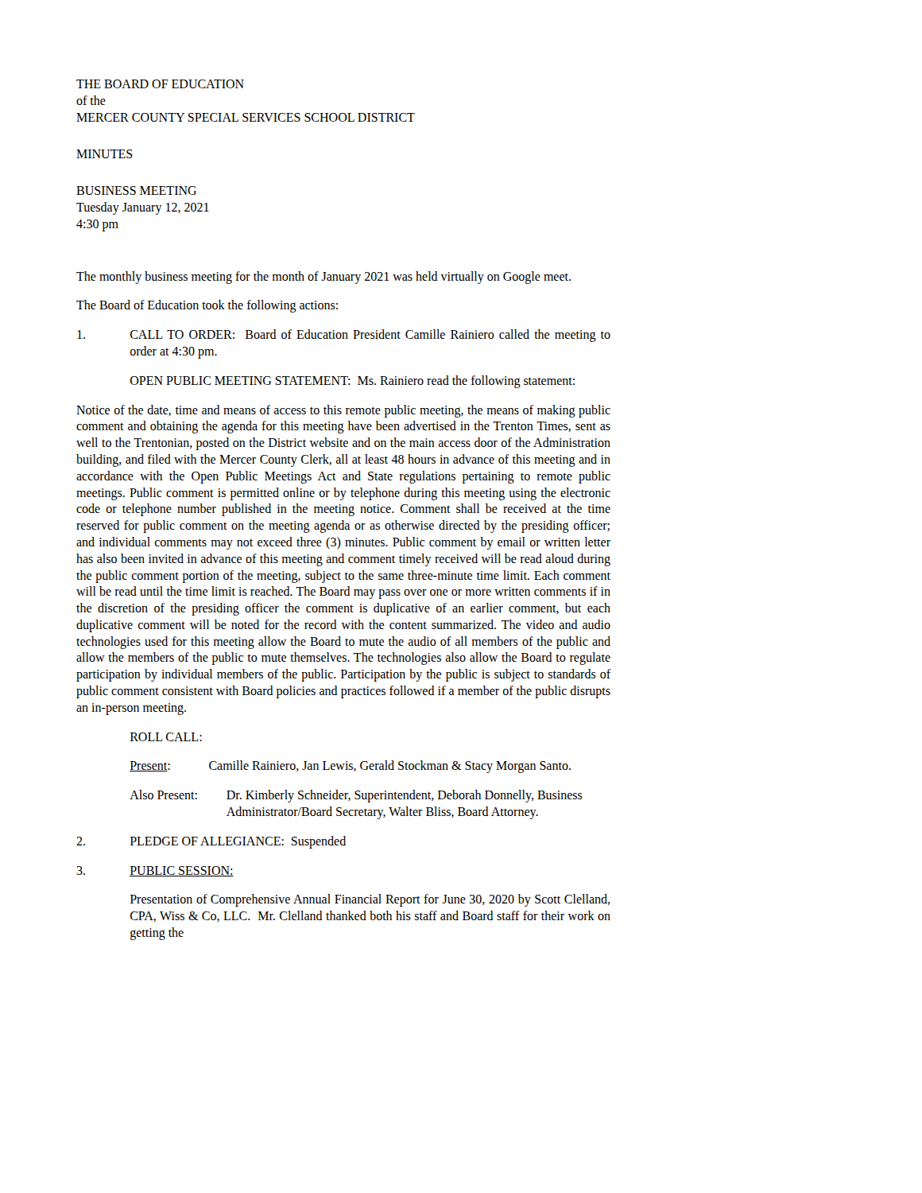THE BOARD OF EDUCATION
of the
MERCER COUNTY SPECIAL SERVICES SCHOOL DISTRICT
MINUTES
BUSINESS MEETING
Tuesday January 12, 2021
4:30 pm
The monthly business meeting for the month of January 2021 was held virtually on Google meet.
The Board of Education took the following actions:
1.
CALL TO ORDER: Board of Education President Camille Rainiero called the meeting to order at 4:30 pm.
OPEN PUBLIC MEETING STATEMENT: Ms. Rainiero read the following statement:
Notice of the date, time and means of access to this remote public meeting, the means of making public comment and obtaining the agenda for this meeting have been advertised in the Trenton Times, sent as well to the Trentonian, posted on the District website and on the main access door of the Administration building, and filed with the Mercer County Clerk, all at least 48 hours in advance of this meeting and in accordance with the Open Public Meetings Act and State regulations pertaining to remote public meetings. Public comment is permitted online or by telephone during this meeting using the electronic code or telephone number published in the meeting notice. Comment shall be received at the time reserved for public comment on the meeting agenda or as otherwise directed by the presiding officer; and individual comments may not exceed three (3) minutes. Public comment by email or written letter has also been invited in advance of this meeting and comment timely received will be read aloud during the public comment portion of the meeting, subject to the same three-minute time limit. Each comment will be read until the time limit is reached. The Board may pass over one or more written comments if in the discretion of the presiding officer the comment is duplicative of an earlier comment, but each duplicative comment will be noted for the record with the content summarized. The video and audio technologies used for this meeting allow the Board to mute the audio of all members of the public and allow the members of the public to mute themselves. The technologies also allow the Board to regulate participation by individual members of the public. Participation by the public is subject to standards of public comment consistent with Board policies and practices followed if a member of the public disrupts an in-person meeting.
ROLL CALL:
Present:
Camille Rainiero, Jan Lewis, Gerald Stockman & Stacy Morgan Santo.
Also Present:
Dr. Kimberly Schneider, Superintendent, Deborah Donnelly, Business Administrator/Board Secretary, Walter Bliss, Board Attorney.
2.
PLEDGE OF ALLEGIANCE: Suspended
3.
PUBLIC SESSION:
Presentation of Comprehensive Annual Financial Report for June 30, 2020 by Scott Clelland, CPA, Wiss & Co, LLC. Mr. Clelland thanked both his staff and Board staff for their work on getting the